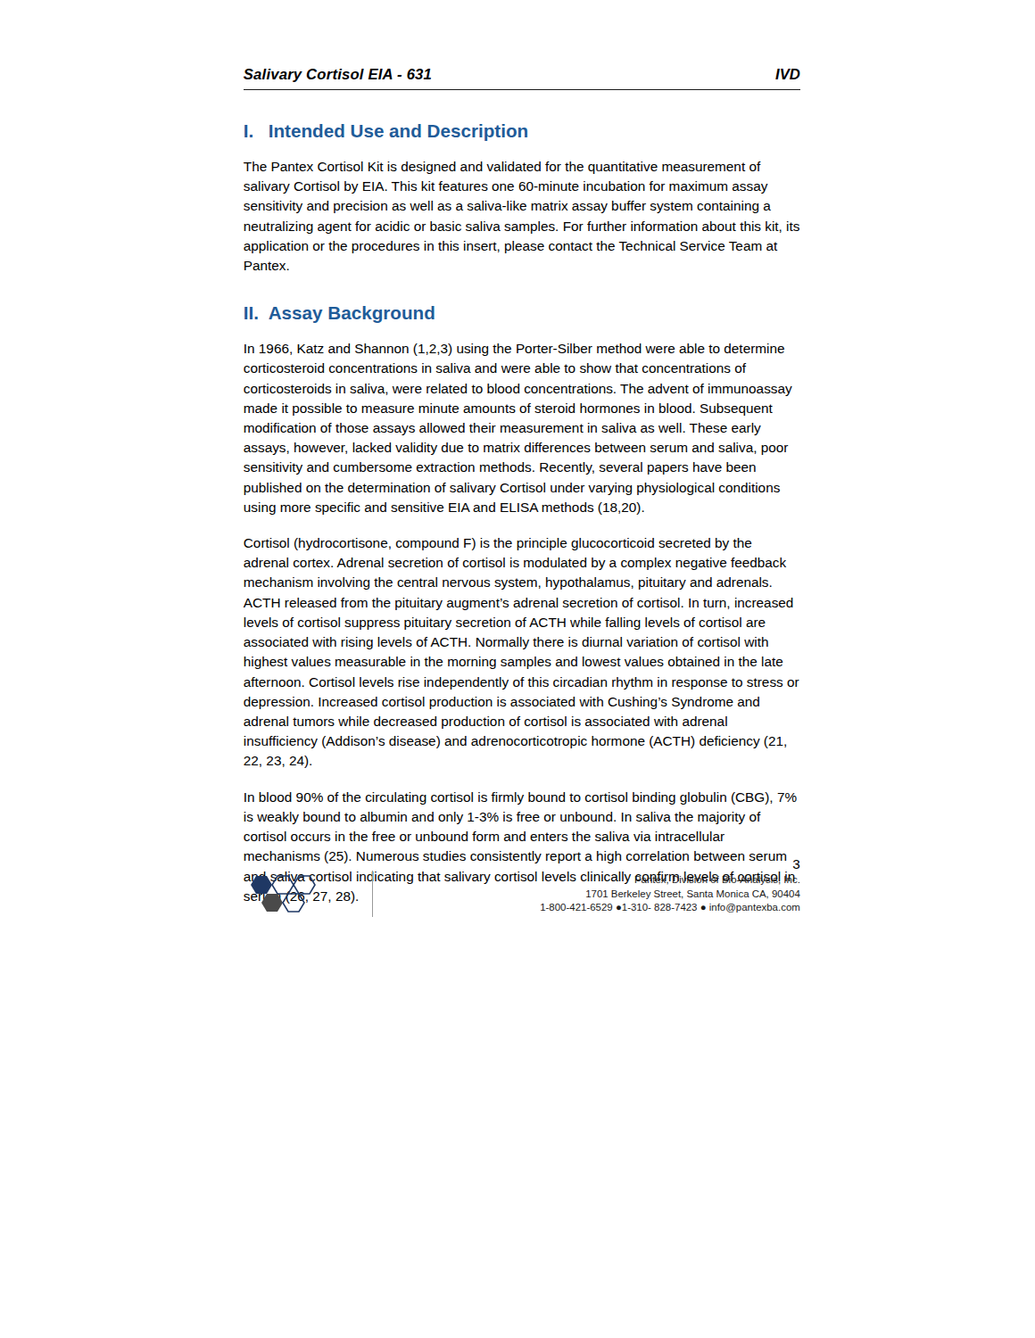Salivary Cortisol EIA - 631 IVD
I. Intended Use and Description
The Pantex Cortisol Kit is designed and validated for the quantitative measurement of salivary Cortisol by EIA. This kit features one 60-minute incubation for maximum assay sensitivity and precision as well as a saliva-like matrix assay buffer system containing a neutralizing agent for acidic or basic saliva samples. For further information about this kit, its application or the procedures in this insert, please contact the Technical Service Team at Pantex.
II. Assay Background
In 1966, Katz and Shannon (1,2,3) using the Porter-Silber method were able to determine corticosteroid concentrations in saliva and were able to show that concentrations of corticosteroids in saliva, were related to blood concentrations. The advent of immunoassay made it possible to measure minute amounts of steroid hormones in blood. Subsequent modification of those assays allowed their measurement in saliva as well. These early assays, however, lacked validity due to matrix differences between serum and saliva, poor sensitivity and cumbersome extraction methods. Recently, several papers have been published on the determination of salivary Cortisol under varying physiological conditions using more specific and sensitive EIA and ELISA methods (18,20).
Cortisol (hydrocortisone, compound F) is the principle glucocorticoid secreted by the adrenal cortex. Adrenal secretion of cortisol is modulated by a complex negative feedback mechanism involving the central nervous system, hypothalamus, pituitary and adrenals. ACTH released from the pituitary augment’s adrenal secretion of cortisol. In turn, increased levels of cortisol suppress pituitary secretion of ACTH while falling levels of cortisol are associated with rising levels of ACTH. Normally there is diurnal variation of cortisol with highest values measurable in the morning samples and lowest values obtained in the late afternoon. Cortisol levels rise independently of this circadian rhythm in response to stress or depression. Increased cortisol production is associated with Cushing’s Syndrome and adrenal tumors while decreased production of cortisol is associated with adrenal insufficiency (Addison’s disease) and adrenocorticotropic hormone (ACTH) deficiency (21, 22, 23, 24).
In blood 90% of the circulating cortisol is firmly bound to cortisol binding globulin (CBG), 7% is weakly bound to albumin and only 1-3% is free or unbound. In saliva the majority of cortisol occurs in the free or unbound form and enters the saliva via intracellular mechanisms (25). Numerous studies consistently report a high correlation between serum and saliva cortisol indicating that salivary cortisol levels clinically confirm levels of cortisol in serum (26, 27, 28).
3
Pantex, Division of Bio-Analysis, Inc.
1701 Berkeley Street, Santa Monica CA, 90404
1-800-421-6529 ●1-310- 828-7423 ● info@pantexba.com